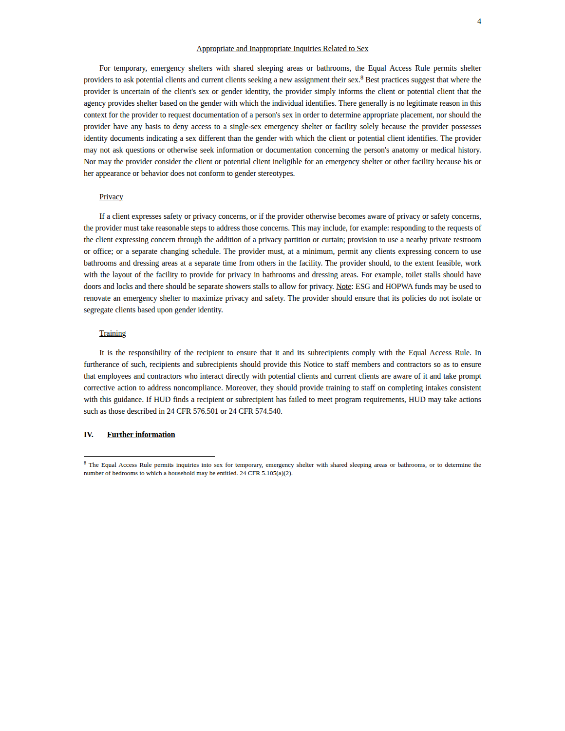4
Appropriate and Inappropriate Inquiries Related to Sex
For temporary, emergency shelters with shared sleeping areas or bathrooms, the Equal Access Rule permits shelter providers to ask potential clients and current clients seeking a new assignment their sex.8 Best practices suggest that where the provider is uncertain of the client's sex or gender identity, the provider simply informs the client or potential client that the agency provides shelter based on the gender with which the individual identifies. There generally is no legitimate reason in this context for the provider to request documentation of a person's sex in order to determine appropriate placement, nor should the provider have any basis to deny access to a single-sex emergency shelter or facility solely because the provider possesses identity documents indicating a sex different than the gender with which the client or potential client identifies. The provider may not ask questions or otherwise seek information or documentation concerning the person's anatomy or medical history. Nor may the provider consider the client or potential client ineligible for an emergency shelter or other facility because his or her appearance or behavior does not conform to gender stereotypes.
Privacy
If a client expresses safety or privacy concerns, or if the provider otherwise becomes aware of privacy or safety concerns, the provider must take reasonable steps to address those concerns. This may include, for example: responding to the requests of the client expressing concern through the addition of a privacy partition or curtain; provision to use a nearby private restroom or office; or a separate changing schedule. The provider must, at a minimum, permit any clients expressing concern to use bathrooms and dressing areas at a separate time from others in the facility. The provider should, to the extent feasible, work with the layout of the facility to provide for privacy in bathrooms and dressing areas. For example, toilet stalls should have doors and locks and there should be separate showers stalls to allow for privacy. Note: ESG and HOPWA funds may be used to renovate an emergency shelter to maximize privacy and safety. The provider should ensure that its policies do not isolate or segregate clients based upon gender identity.
Training
It is the responsibility of the recipient to ensure that it and its subrecipients comply with the Equal Access Rule. In furtherance of such, recipients and subrecipients should provide this Notice to staff members and contractors so as to ensure that employees and contractors who interact directly with potential clients and current clients are aware of it and take prompt corrective action to address noncompliance. Moreover, they should provide training to staff on completing intakes consistent with this guidance. If HUD finds a recipient or subrecipient has failed to meet program requirements, HUD may take actions such as those described in 24 CFR 576.501 or 24 CFR 574.540.
IV. Further information
8 The Equal Access Rule permits inquiries into sex for temporary, emergency shelter with shared sleeping areas or bathrooms, or to determine the number of bedrooms to which a household may be entitled. 24 CFR 5.105(a)(2).